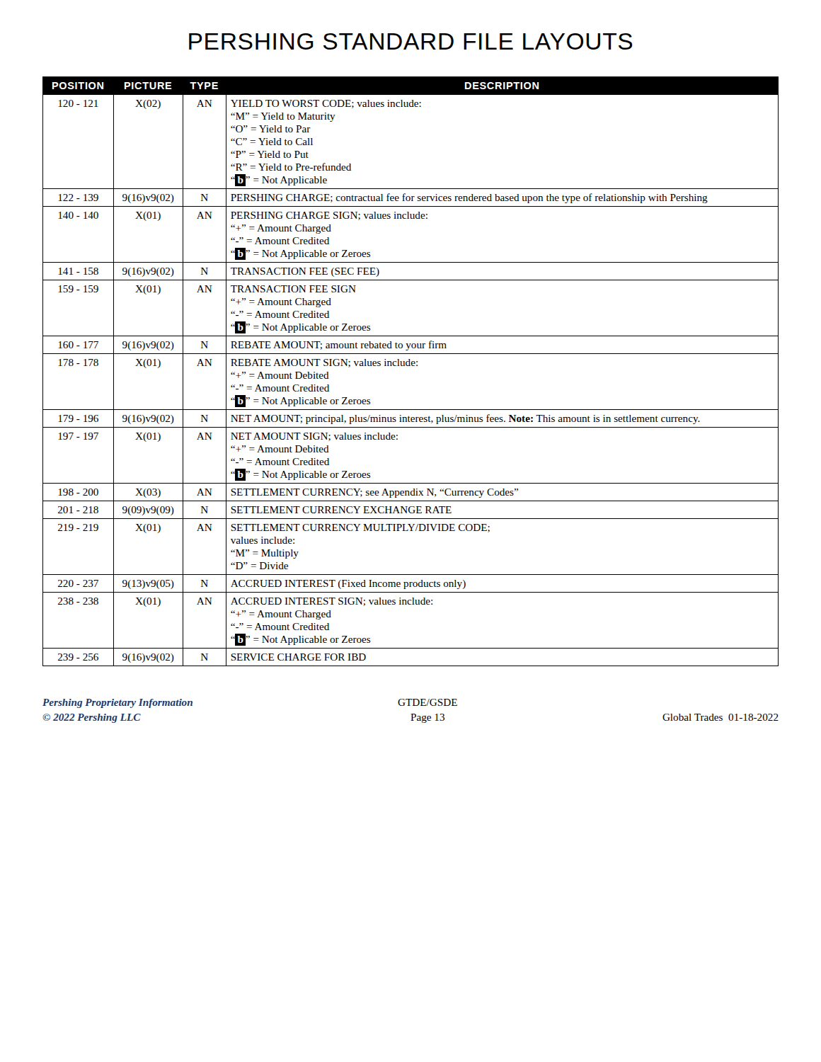PERSHING STANDARD FILE LAYOUTS
| POSITION | PICTURE | TYPE | DESCRIPTION |
| --- | --- | --- | --- |
| 120 - 121 | X(02) | AN | YIELD TO WORST CODE; values include: “M” = Yield to Maturity “O” = Yield to Par “C” = Yield to Call “P” = Yield to Put “R” = Yield to Pre-refunded “ b ” = Not Applicable |
| 122 - 139 | 9(16)v9(02) | N | PERSHING CHARGE; contractual fee for services rendered based upon the type of relationship with Pershing |
| 140 - 140 | X(01) | AN | PERSHING CHARGE SIGN; values include: “+” = Amount Charged “-” = Amount Credited “ b ” = Not Applicable or Zeroes |
| 141 - 158 | 9(16)v9(02) | N | TRANSACTION FEE (SEC FEE) |
| 159 - 159 | X(01) | AN | TRANSACTION FEE SIGN “+” = Amount Charged “-” = Amount Credited “ b ” = Not Applicable or Zeroes |
| 160 - 177 | 9(16)v9(02) | N | REBATE AMOUNT; amount rebated to your firm |
| 178 - 178 | X(01) | AN | REBATE AMOUNT SIGN; values include: “+” = Amount Debited “-” = Amount Credited “ b ” = Not Applicable or Zeroes |
| 179 - 196 | 9(16)v9(02) | N | NET AMOUNT; principal, plus/minus interest, plus/minus fees. Note: This amount is in settlement currency. |
| 197 - 197 | X(01) | AN | NET AMOUNT SIGN; values include: “+” = Amount Debited “-” = Amount Credited “ b ” = Not Applicable or Zeroes |
| 198 - 200 | X(03) | AN | SETTLEMENT CURRENCY; see Appendix N, “Currency Codes” |
| 201 - 218 | 9(09)v9(09) | N | SETTLEMENT CURRENCY EXCHANGE RATE |
| 219 - 219 | X(01) | AN | SETTLEMENT CURRENCY MULTIPLY/DIVIDE CODE; values include: “M” = Multiply “D” = Divide |
| 220 - 237 | 9(13)v9(05) | N | ACCRUED INTEREST (Fixed Income products only) |
| 238 - 238 | X(01) | AN | ACCRUED INTEREST SIGN; values include: “+” = Amount Charged “-” = Amount Credited “ b ” = Not Applicable or Zeroes |
| 239 - 256 | 9(16)v9(02) | N | SERVICE CHARGE FOR IBD |
Pershing Proprietary Information
© 2022 Pershing LLC
GTDE/GSDE
Page 13
Global Trades 01-18-2022